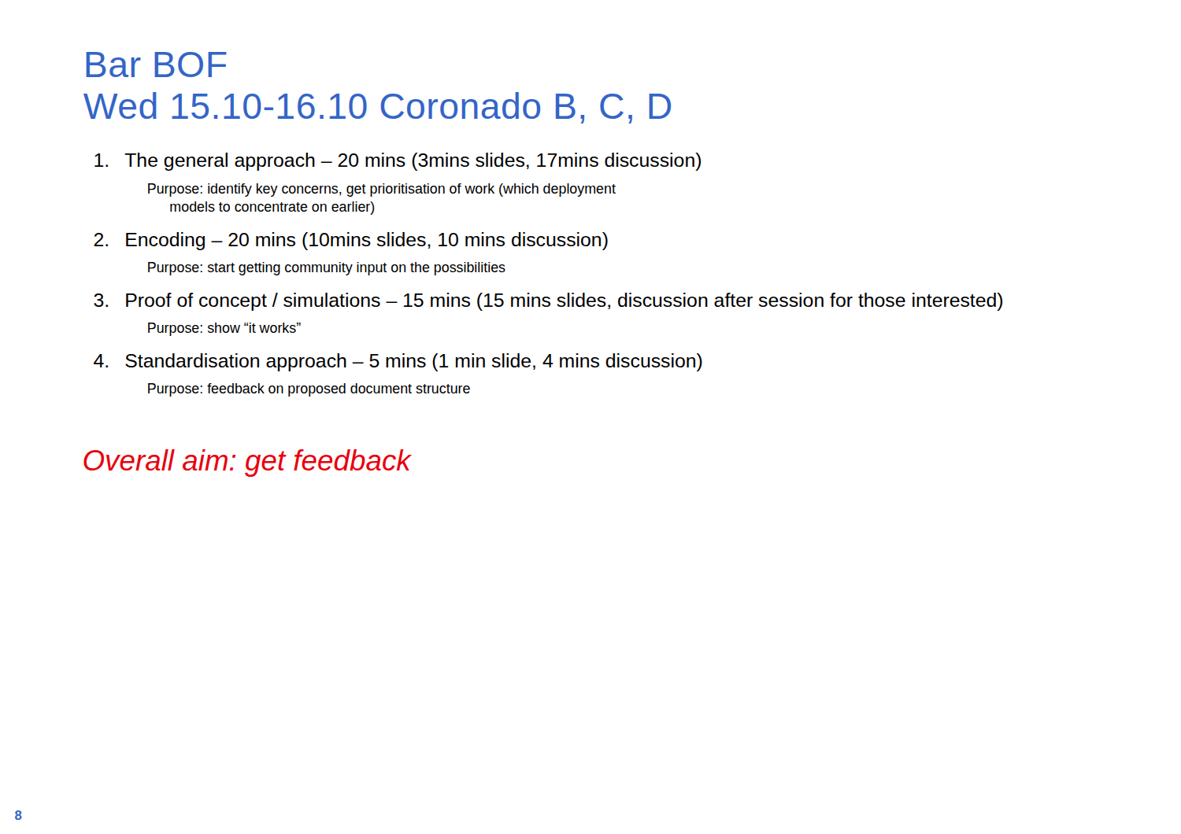Bar BOF
Wed 15.10-16.10 Coronado B, C, D
The general approach – 20 mins (3mins slides, 17mins discussion) Purpose: identify key concerns, get prioritisation of work (which deployment models to concentrate on earlier)
Encoding – 20 mins (10mins slides, 10 mins discussion) Purpose: start getting community input on the possibilities
Proof of concept / simulations – 15 mins (15 mins slides, discussion after session for those interested) Purpose: show “it works”
Standardisation approach – 5 mins (1 min slide, 4 mins discussion) Purpose: feedback on proposed document structure
Overall aim: get feedback
8